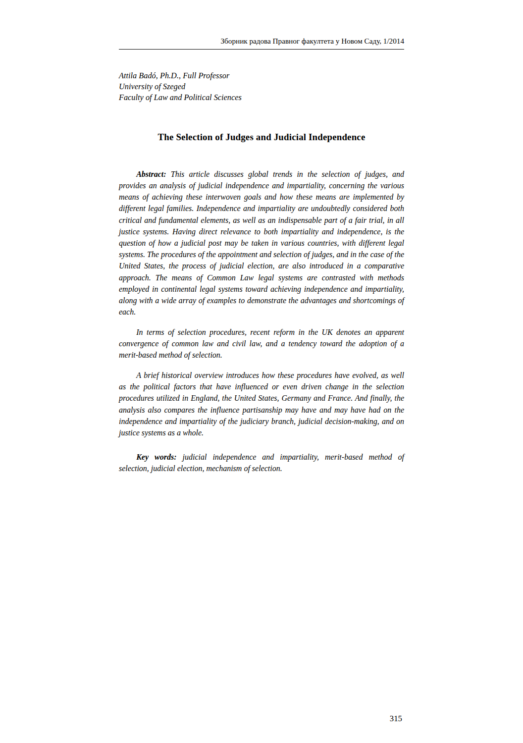Зборник радова Правног факултета у Новом Саду, 1/2014
Attila Badó, Ph.D., Full Professor
University of Szeged
Faculty of Law and Political Sciences
The Selection of Judges and Judicial Independence
Abstract: This article discusses global trends in the selection of judges, and provides an analysis of judicial independence and impartiality, concerning the various means of achieving these interwoven goals and how these means are implemented by different legal families. Independence and impartiality are undoubtedly considered both critical and fundamental elements, as well as an indispensable part of a fair trial, in all justice systems. Having direct relevance to both impartiality and independence, is the question of how a judicial post may be taken in various countries, with different legal systems. The procedures of the appointment and selection of judges, and in the case of the United States, the process of judicial election, are also introduced in a comparative approach. The means of Common Law legal systems are contrasted with methods employed in continental legal systems toward achieving independence and impartiality, along with a wide array of examples to demonstrate the advantages and shortcomings of each.
In terms of selection procedures, recent reform in the UK denotes an apparent convergence of common law and civil law, and a tendency toward the adoption of a merit-based method of selection.
A brief historical overview introduces how these procedures have evolved, as well as the political factors that have influenced or even driven change in the selection procedures utilized in England, the United States, Germany and France. And finally, the analysis also compares the influence partisanship may have and may have had on the independence and impartiality of the judiciary branch, judicial decision-making, and on justice systems as a whole.
Key words: judicial independence and impartiality, merit-based method of selection, judicial election, mechanism of selection.
315